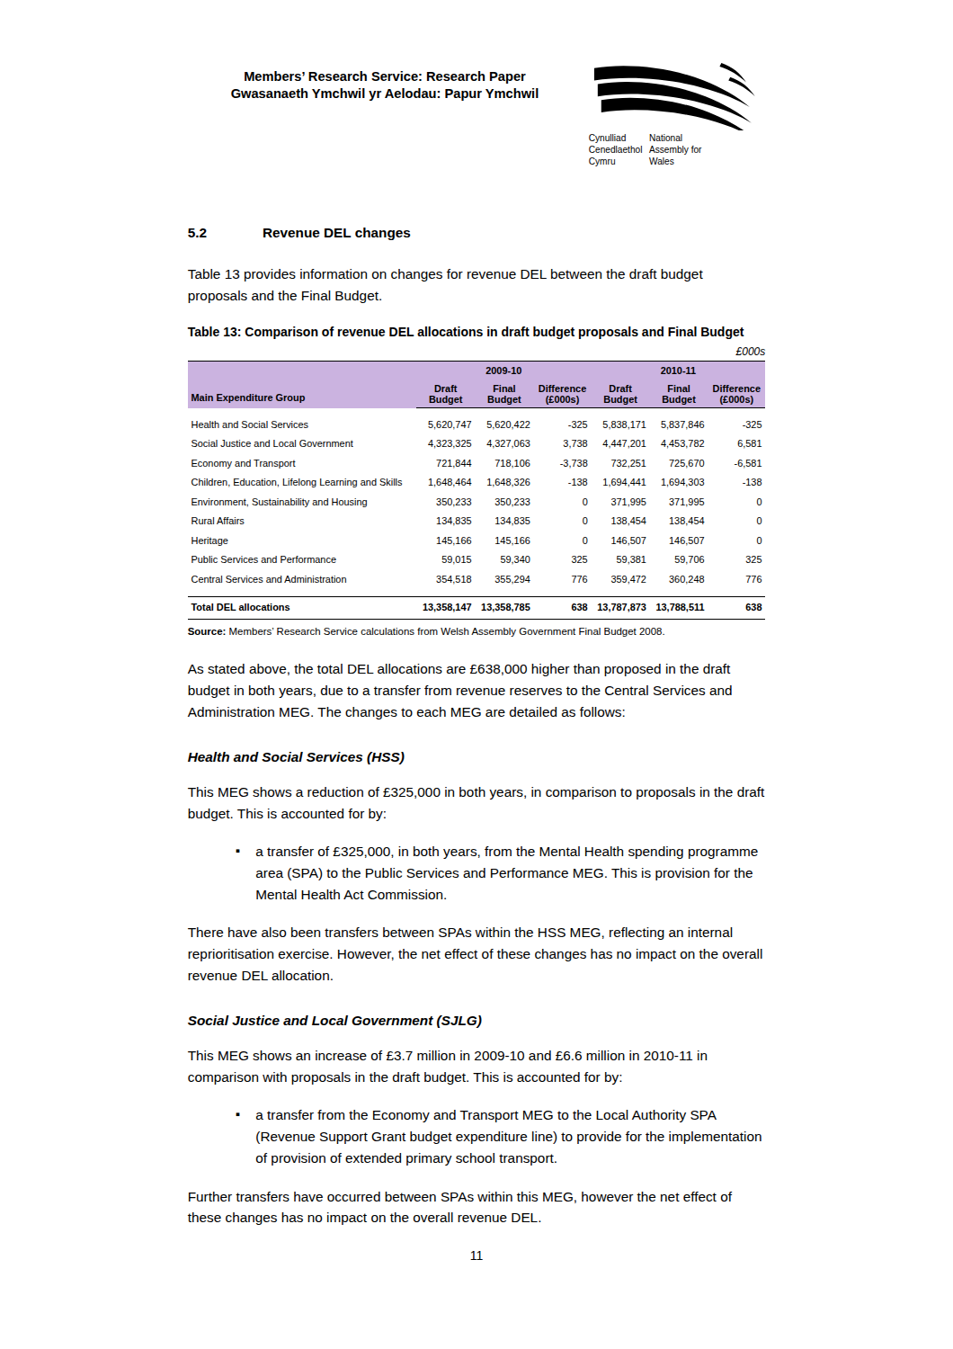Members’ Research Service: Research Paper
Gwasanaeth Ymchwil yr Aelodau: Papur Ymchwil
Cynulliad
Cenedlaethol
Cymru
National
Assembly for
Wales
5.2 Revenue DEL changes
Table 13 provides information on changes for revenue DEL between the draft budget proposals and the Final Budget.
Table 13: Comparison of revenue DEL allocations in draft budget proposals and Final Budget
£000s
| Main Expenditure Group | 2009-10 | 2010-11 |
| --- | --- | --- |
| Draft Budget | Final Budget | Difference (£000s) | Draft Budget | Final Budget | Difference (£000s) |
| Health and Social Services | 5,620,747 | 5,620,422 | -325 | 5,838,171 | 5,837,846 | -325 |
| Social Justice and Local Government | 4,323,325 | 4,327,063 | 3,738 | 4,447,201 | 4,453,782 | 6,581 |
| Economy and Transport | 721,844 | 718,106 | -3,738 | 732,251 | 725,670 | -6,581 |
| Children, Education, Lifelong Learning and Skills | 1,648,464 | 1,648,326 | -138 | 1,694,441 | 1,694,303 | -138 |
| Environment, Sustainability and Housing | 350,233 | 350,233 | 0 | 371,995 | 371,995 | 0 |
| Rural Affairs | 134,835 | 134,835 | 0 | 138,454 | 138,454 | 0 |
| Heritage | 145,166 | 145,166 | 0 | 146,507 | 146,507 | 0 |
| Public Services and Performance | 59,015 | 59,340 | 325 | 59,381 | 59,706 | 325 |
| Central Services and Administration | 354,518 | 355,294 | 776 | 359,472 | 360,248 | 776 |
| Total DEL allocations | 13,358,147 | 13,358,785 | 638 | 13,787,873 | 13,788,511 | 638 |
Source: Members’ Research Service calculations from Welsh Assembly Government Final Budget 2008.
As stated above, the total DEL allocations are £638,000 higher than proposed in the draft budget in both years, due to a transfer from revenue reserves to the Central Services and Administration MEG. The changes to each MEG are detailed as follows:
Health and Social Services (HSS)
This MEG shows a reduction of £325,000 in both years, in comparison to proposals in the draft budget. This is accounted for by:
a transfer of £325,000, in both years, from the Mental Health spending programme area (SPA) to the Public Services and Performance MEG. This is provision for the Mental Health Act Commission.
There have also been transfers between SPAs within the HSS MEG, reflecting an internal reprioritisation exercise. However, the net effect of these changes has no impact on the overall revenue DEL allocation.
Social Justice and Local Government (SJLG)
This MEG shows an increase of £3.7 million in 2009-10 and £6.6 million in 2010-11 in comparison with proposals in the draft budget. This is accounted for by:
a transfer from the Economy and Transport MEG to the Local Authority SPA (Revenue Support Grant budget expenditure line) to provide for the implementation of provision of extended primary school transport.
Further transfers have occurred between SPAs within this MEG, however the net effect of these changes has no impact on the overall revenue DEL.
11